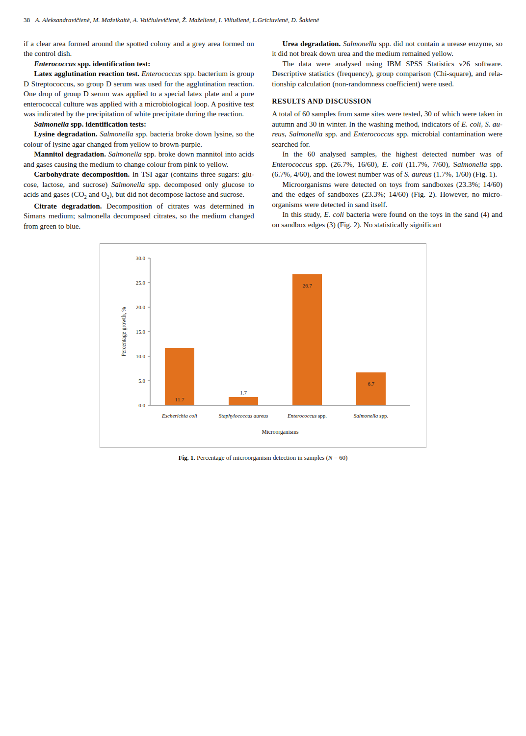38 A. Aleksandravičienė, M. Mažeikaitė, A. Vaičiulevičienė, Ž. Maželienė, I. Viliušienė, L.Griciuvienė, D. Šakienė
if a clear area formed around the spotted colony and a grey area formed on the control dish.
Enterococcus spp. identification test:
Latex agglutination reaction test. Enterococcus spp. bacterium is group D Streptococcus, so group D serum was used for the agglutination reaction. One drop of group D serum was applied to a special latex plate and a pure enterococcal culture was applied with a microbiological loop. A positive test was indicated by the precipitation of white precipitate during the reaction.
Salmonella spp. identification tests:
Lysine degradation. Salmonella spp. bacteria broke down lysine, so the colour of lysine agar changed from yellow to brown-purple.
Mannitol degradation. Salmonella spp. broke down mannitol into acids and gases causing the medium to change colour from pink to yellow.
Carbohydrate decomposition. In TSI agar (contains three sugars: glucose, lactose, and sucrose) Salmonella spp. decomposed only glucose to acids and gases (CO2 and O2), but did not decompose lactose and sucrose.
Citrate degradation. Decomposition of citrates was determined in Simans medium; salmonella decomposed citrates, so the medium changed from green to blue.
Urea degradation. Salmonella spp. did not contain a urease enzyme, so it did not break down urea and the medium remained yellow.
The data were analysed using IBM SPSS Statistics v26 software. Descriptive statistics (frequency), group comparison (Chi-square), and relationship calculation (non-randomness coefficient) were used.
RESULTS AND DISCUSSION
A total of 60 samples from same sites were tested, 30 of which were taken in autumn and 30 in winter. In the washing method, indicators of E. coli, S. aureus, Salmonella spp. and Enterococcus spp. microbial contamination were searched for.
In the 60 analysed samples, the highest detected number was of Enterococcus spp. (26.7%, 16/60), E. coli (11.7%, 7/60), Salmonella spp. (6.7%, 4/60), and the lowest number was of S. aureus (1.7%, 1/60) (Fig. 1).
Microorganisms were detected on toys from sandboxes (23.3%; 14/60) and the edges of sandboxes (23.3%; 14/60) (Fig. 2). However, no microorganisms were detected in sand itself.
In this study, E. coli bacteria were found on the toys in the sand (4) and on sandbox edges (3) (Fig. 2). No statistically significant
0.0 5.0 10.0 15.0 20.0 25.0 30.0 Percentage growth, % 11.7 1.7 26.7 6.7 Escherichia coli Staphylococcus aureus Enterococcus spp. Salmonella spp. Microorganisms
Fig. 1. Percentage of microorganism detection in samples (N = 60)